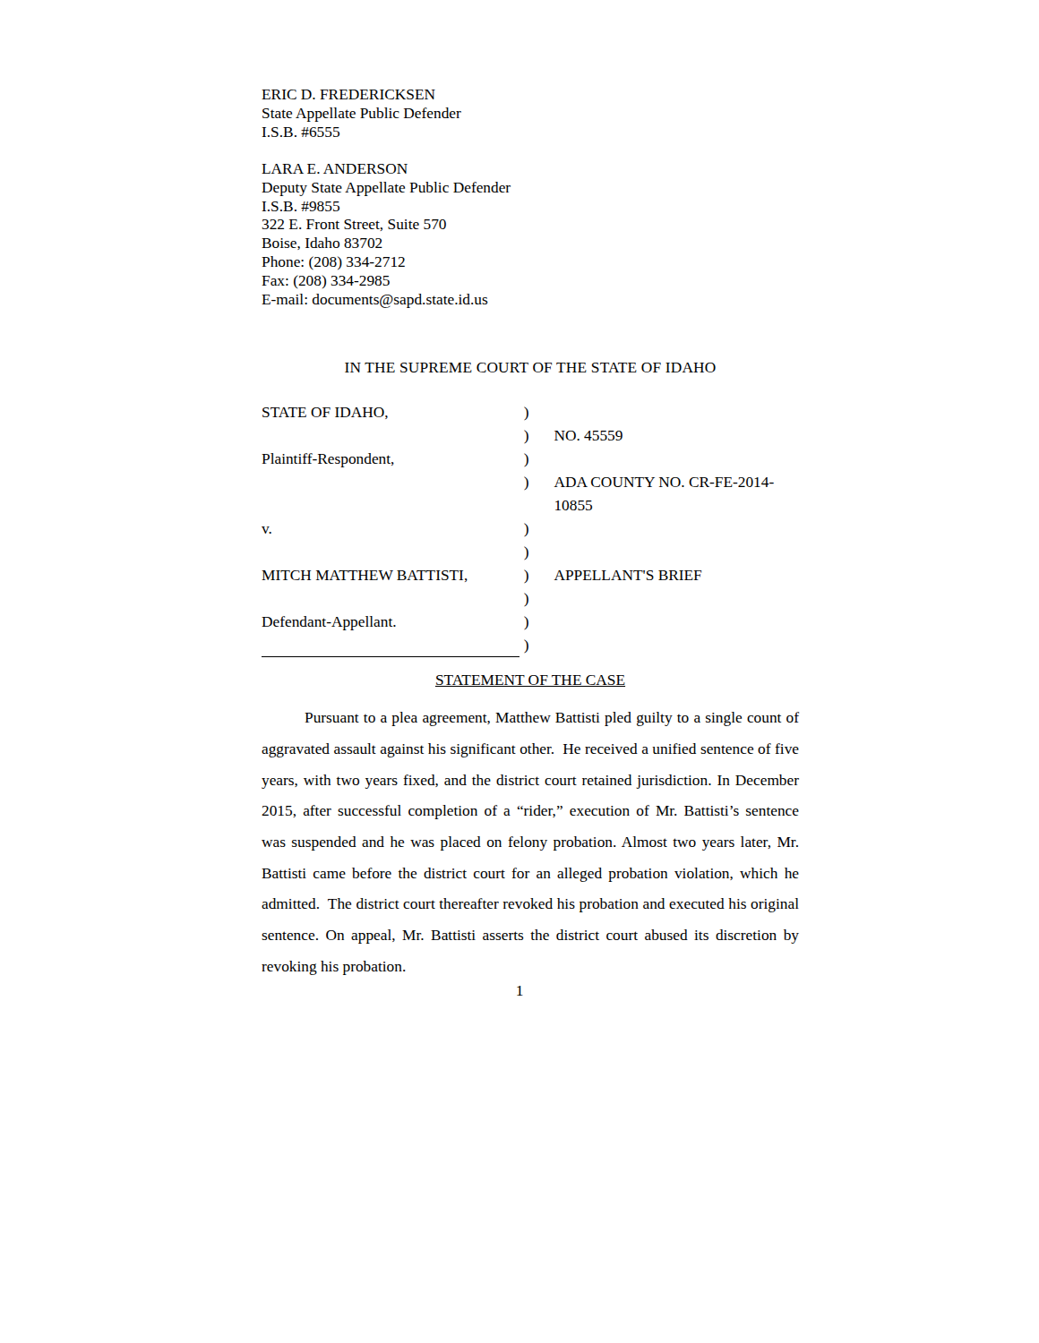ERIC D. FREDERICKSEN
State Appellate Public Defender
I.S.B. #6555
LARA E. ANDERSON
Deputy State Appellate Public Defender
I.S.B. #9855
322 E. Front Street, Suite 570
Boise, Idaho 83702
Phone: (208) 334-2712
Fax: (208) 334-2985
E-mail: documents@sapd.state.id.us
IN THE SUPREME COURT OF THE STATE OF IDAHO
| STATE OF IDAHO, | ) | |
| | ) | NO. 45559 |
| Plaintiff-Respondent, | ) | |
| | ) | ADA COUNTY NO. CR-FE-2014-10855 |
| v. | ) | |
| | ) | |
| MITCH MATTHEW BATTISTI, | ) | APPELLANT'S BRIEF |
| | ) | |
| Defendant-Appellant. | ) | |
| | ) | |
STATEMENT OF THE CASE
Pursuant to a plea agreement, Matthew Battisti pled guilty to a single count of aggravated assault against his significant other. He received a unified sentence of five years, with two years fixed, and the district court retained jurisdiction. In December 2015, after successful completion of a “rider,” execution of Mr. Battisti’s sentence was suspended and he was placed on felony probation. Almost two years later, Mr. Battisti came before the district court for an alleged probation violation, which he admitted. The district court thereafter revoked his probation and executed his original sentence. On appeal, Mr. Battisti asserts the district court abused its discretion by revoking his probation.
1